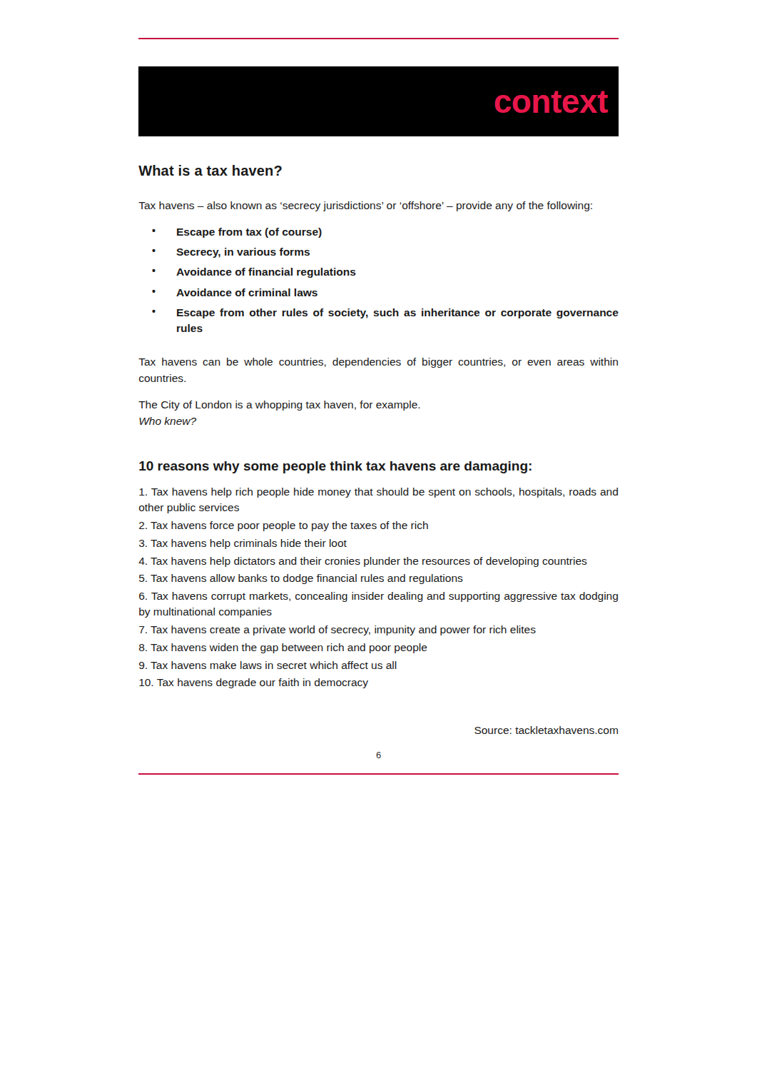context
What is a tax haven?
Tax havens – also known as ‘secrecy jurisdictions’ or ‘offshore’ – provide any of the following:
Escape from tax (of course)
Secrecy, in various forms
Avoidance of financial regulations
Avoidance of criminal laws
Escape from other rules of society, such as inheritance or corporate governance rules
Tax havens can be whole countries, dependencies of bigger countries, or even areas within countries.
The City of London is a whopping tax haven, for example.
Who knew?
10 reasons why some people think tax havens are damaging:
1. Tax havens help rich people hide money that should be spent on schools, hospitals, roads and other public services
2. Tax havens force poor people to pay the taxes of the rich
3. Tax havens help criminals hide their loot
4. Tax havens help dictators and their cronies plunder the resources of developing countries
5. Tax havens allow banks to dodge financial rules and regulations
6. Tax havens corrupt markets, concealing insider dealing and supporting aggressive tax dodging by multinational companies
7. Tax havens create a private world of secrecy, impunity and power for rich elites
8. Tax havens widen the gap between rich and poor people
9. Tax havens make laws in secret which affect us all
10. Tax havens degrade our faith in democracy
Source: tackletaxhavens.com
6